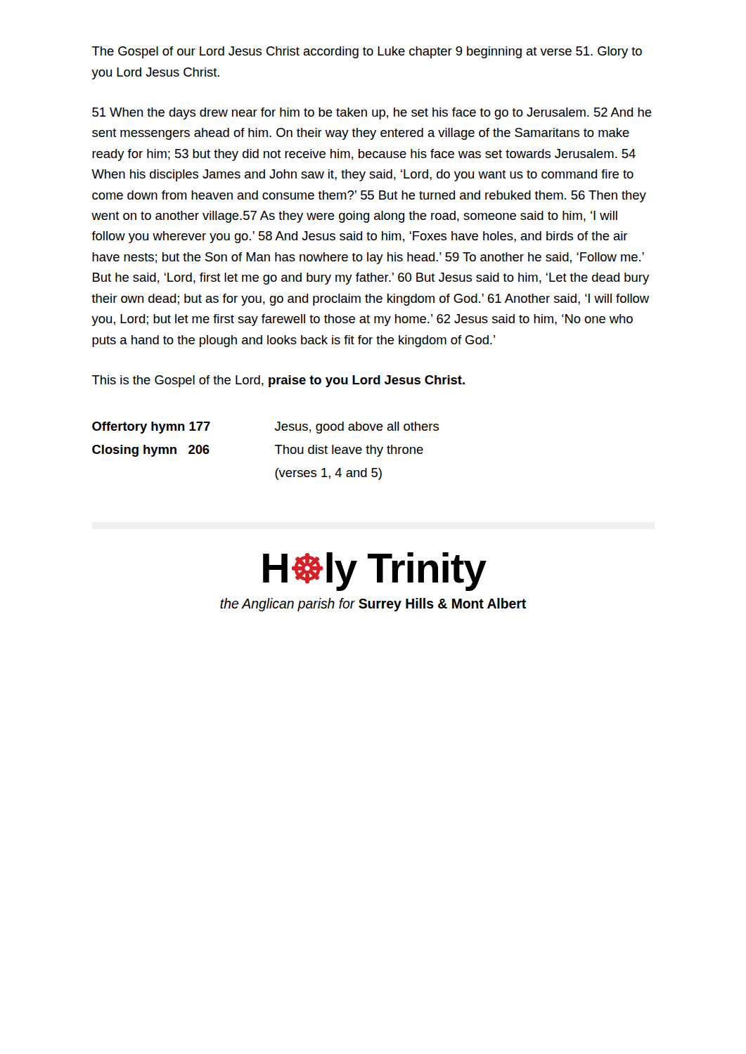The Gospel of our Lord Jesus Christ according to Luke chapter 9 beginning at verse 51. Glory to you Lord Jesus Christ.
51 When the days drew near for him to be taken up, he set his face to go to Jerusalem. 52 And he sent messengers ahead of him. On their way they entered a village of the Samaritans to make ready for him; 53 but they did not receive him, because his face was set towards Jerusalem. 54 When his disciples James and John saw it, they said, ‘Lord, do you want us to command fire to come down from heaven and consume them?’ 55 But he turned and rebuked them. 56 Then they went on to another village.57 As they were going along the road, someone said to him, ‘I will follow you wherever you go.’ 58 And Jesus said to him, ‘Foxes have holes, and birds of the air have nests; but the Son of Man has nowhere to lay his head.’ 59 To another he said, ‘Follow me.’ But he said, ‘Lord, first let me go and bury my father.’ 60 But Jesus said to him, ‘Let the dead bury their own dead; but as for you, go and proclaim the kingdom of God.’ 61 Another said, ‘I will follow you, Lord; but let me first say farewell to those at my home.’ 62 Jesus said to him, ‘No one who puts a hand to the plough and looks back is fit for the kingdom of God.’
This is the Gospel of the Lord, praise to you Lord Jesus Christ.
Offertory hymn 177 Jesus, good above all others
Closing hymn 206 Thou dist leave thy throne
(verses 1, 4 and 5)
H☸ly Trinity
the Anglican parish for Surrey Hills & Mont Albert